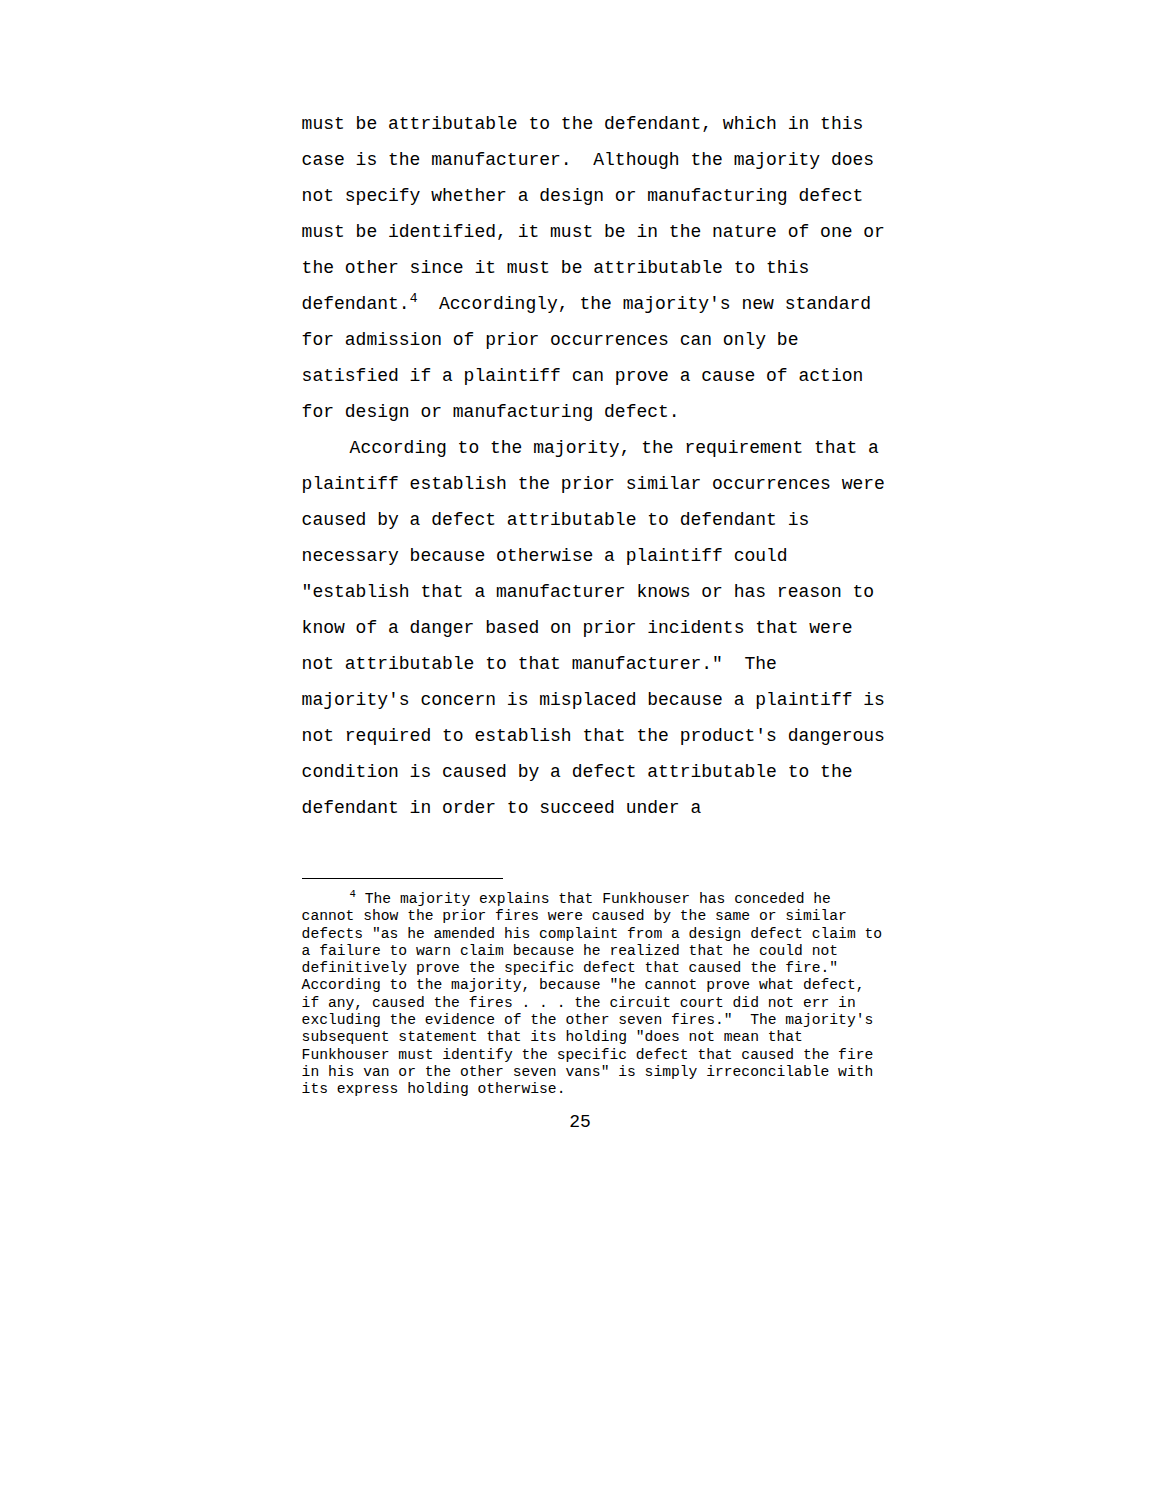must be attributable to the defendant, which in this case is the manufacturer. Although the majority does not specify whether a design or manufacturing defect must be identified, it must be in the nature of one or the other since it must be attributable to this defendant.4 Accordingly, the majority's new standard for admission of prior occurrences can only be satisfied if a plaintiff can prove a cause of action for design or manufacturing defect.
According to the majority, the requirement that a plaintiff establish the prior similar occurrences were caused by a defect attributable to defendant is necessary because otherwise a plaintiff could "establish that a manufacturer knows or has reason to know of a danger based on prior incidents that were not attributable to that manufacturer." The majority's concern is misplaced because a plaintiff is not required to establish that the product's dangerous condition is caused by a defect attributable to the defendant in order to succeed under a
4 The majority explains that Funkhouser has conceded he cannot show the prior fires were caused by the same or similar defects "as he amended his complaint from a design defect claim to a failure to warn claim because he realized that he could not definitively prove the specific defect that caused the fire." According to the majority, because "he cannot prove what defect, if any, caused the fires . . . the circuit court did not err in excluding the evidence of the other seven fires." The majority's subsequent statement that its holding "does not mean that Funkhouser must identify the specific defect that caused the fire in his van or the other seven vans" is simply irreconcilable with its express holding otherwise.
25